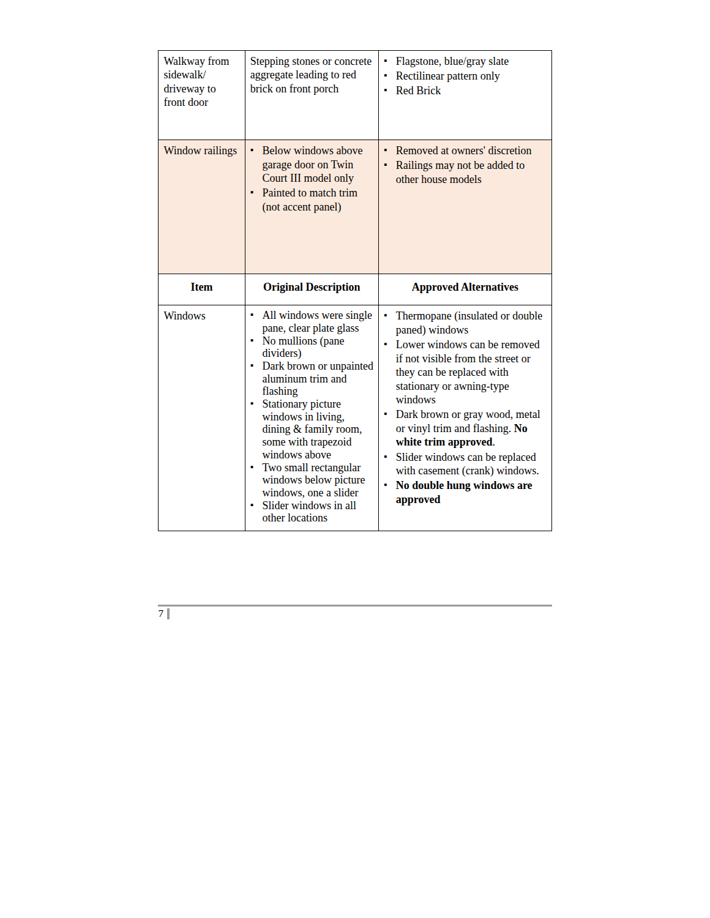| Walkway from sidewalk/ driveway to front door | Stepping stones or concrete aggregate leading to red brick on front porch | Flagstone, blue/gray slate Rectilinear pattern only Red Brick |
| Window railings | Below windows above garage door on Twin Court III model only Painted to match trim (not accent panel) | Removed at owners' discretion Railings may not be added to other house models |
| Item | Original Description | Approved Alternatives |
| Windows | All windows were single pane, clear plate glass No mullions (pane dividers) Dark brown or unpainted aluminum trim and flashing Stationary picture windows in living, dining & family room, some with trapezoid windows above Two small rectangular windows below picture windows, one a slider Slider windows in all other locations | Thermopane (insulated or double paned) windows Lower windows can be removed if not visible from the street or they can be replaced with stationary or awning-type windows Dark brown or gray wood, metal or vinyl trim and flashing. No white trim approved . Slider windows can be replaced with casement (crank) windows. No double hung windows are approved |
7